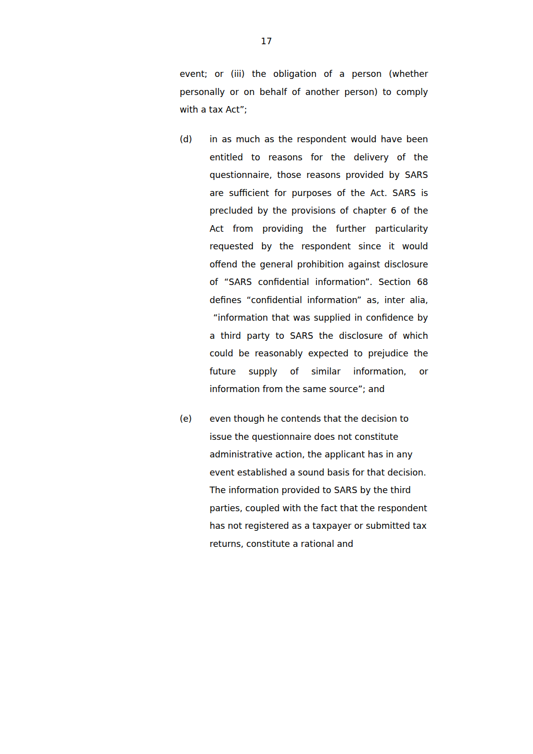17
event; or (iii) the obligation of a person (whether personally or on behalf of another person) to comply with a tax Act”;
(d)
in as much as the respondent would have been entitled to reasons for the delivery of the questionnaire, those reasons provided by SARS are sufficient for purposes of the Act. SARS is precluded by the provisions of chapter 6 of the Act from providing the further particularity requested by the respondent since it would offend the general prohibition against disclosure of “SARS confidential information”. Section 68 defines “confidential information” as, inter alia, “information that was supplied in confidence by a third party to SARS the disclosure of which could be reasonably expected to prejudice the future supply of similar information, or information from the same source”; and
(e)
even though he contends that the decision to issue the questionnaire does not constitute administrative action, the applicant has in any event established a sound basis for that decision. The information provided to SARS by the third parties, coupled with the fact that the respondent has not registered as a taxpayer or submitted tax returns, constitute a rational and